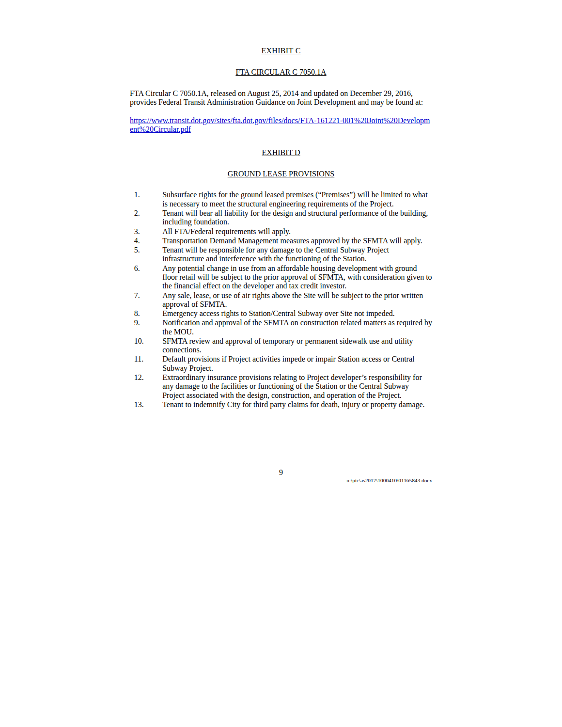EXHIBIT C
FTA CIRCULAR C 7050.1A
FTA Circular C 7050.1A, released on August 25, 2014 and updated on December 29, 2016, provides Federal Transit Administration Guidance on Joint Development and may be found at:
https://www.transit.dot.gov/sites/fta.dot.gov/files/docs/FTA-161221-001%20Joint%20Development%20Circular.pdf
EXHIBIT D
GROUND LEASE PROVISIONS
Subsurface rights for the ground leased premises (“Premises”) will be limited to what is necessary to meet the structural engineering requirements of the Project.
Tenant will bear all liability for the design and structural performance of the building, including foundation.
All FTA/Federal requirements will apply.
Transportation Demand Management measures approved by the SFMTA will apply.
Tenant will be responsible for any damage to the Central Subway Project infrastructure and interference with the functioning of the Station.
Any potential change in use from an affordable housing development with ground floor retail will be subject to the prior approval of SFMTA, with consideration given to the financial effect on the developer and tax credit investor.
Any sale, lease, or use of air rights above the Site will be subject to the prior written approval of SFMTA.
Emergency access rights to Station/Central Subway over Site not impeded.
Notification and approval of the SFMTA on construction related matters as required by the MOU.
SFMTA review and approval of temporary or permanent sidewalk use and utility connections.
Default provisions if Project activities impede or impair Station access or Central Subway Project.
Extraordinary insurance provisions relating to Project developer’s responsibility for any damage to the facilities or functioning of the Station or the Central Subway Project associated with the design, construction, and operation of the Project.
Tenant to indemnify City for third party claims for death, injury or property damage.
9
n:\ptc\as2017\1000410\01165843.docx